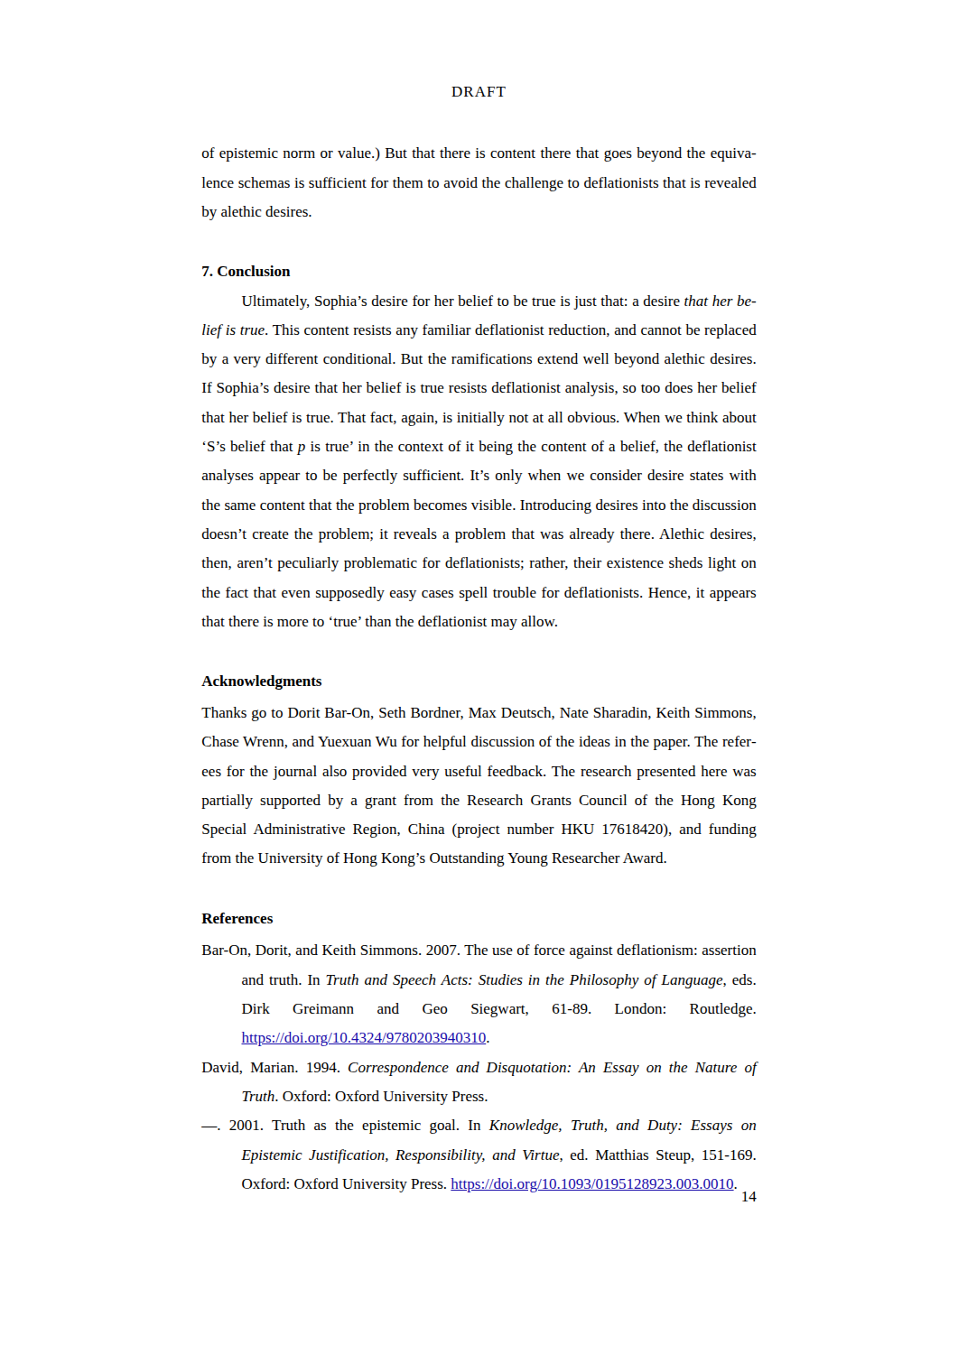DRAFT
of epistemic norm or value.) But that there is content there that goes beyond the equivalence schemas is sufficient for them to avoid the challenge to deflationists that is revealed by alethic desires.
7. Conclusion
Ultimately, Sophia’s desire for her belief to be true is just that: a desire that her belief is true. This content resists any familiar deflationist reduction, and cannot be replaced by a very different conditional. But the ramifications extend well beyond alethic desires. If Sophia’s desire that her belief is true resists deflationist analysis, so too does her belief that her belief is true. That fact, again, is initially not at all obvious. When we think about ‘S’s belief that p is true’ in the context of it being the content of a belief, the deflationist analyses appear to be perfectly sufficient. It’s only when we consider desire states with the same content that the problem becomes visible. Introducing desires into the discussion doesn’t create the problem; it reveals a problem that was already there. Alethic desires, then, aren’t peculiarly problematic for deflationists; rather, their existence sheds light on the fact that even supposedly easy cases spell trouble for deflationists. Hence, it appears that there is more to ‘true’ than the deflationist may allow.
Acknowledgments
Thanks go to Dorit Bar-On, Seth Bordner, Max Deutsch, Nate Sharadin, Keith Simmons, Chase Wrenn, and Yuexuan Wu for helpful discussion of the ideas in the paper. The referees for the journal also provided very useful feedback. The research presented here was partially supported by a grant from the Research Grants Council of the Hong Kong Special Administrative Region, China (project number HKU 17618420), and funding from the University of Hong Kong’s Outstanding Young Researcher Award.
References
Bar-On, Dorit, and Keith Simmons. 2007. The use of force against deflationism: assertion and truth. In Truth and Speech Acts: Studies in the Philosophy of Language, eds. Dirk Greimann and Geo Siegwart, 61-89. London: Routledge. https://doi.org/10.4324/9780203940310.
David, Marian. 1994. Correspondence and Disquotation: An Essay on the Nature of Truth. Oxford: Oxford University Press.
—. 2001. Truth as the epistemic goal. In Knowledge, Truth, and Duty: Essays on Epistemic Justification, Responsibility, and Virtue, ed. Matthias Steup, 151-169. Oxford: Oxford University Press. https://doi.org/10.1093/0195128923.003.0010.
14